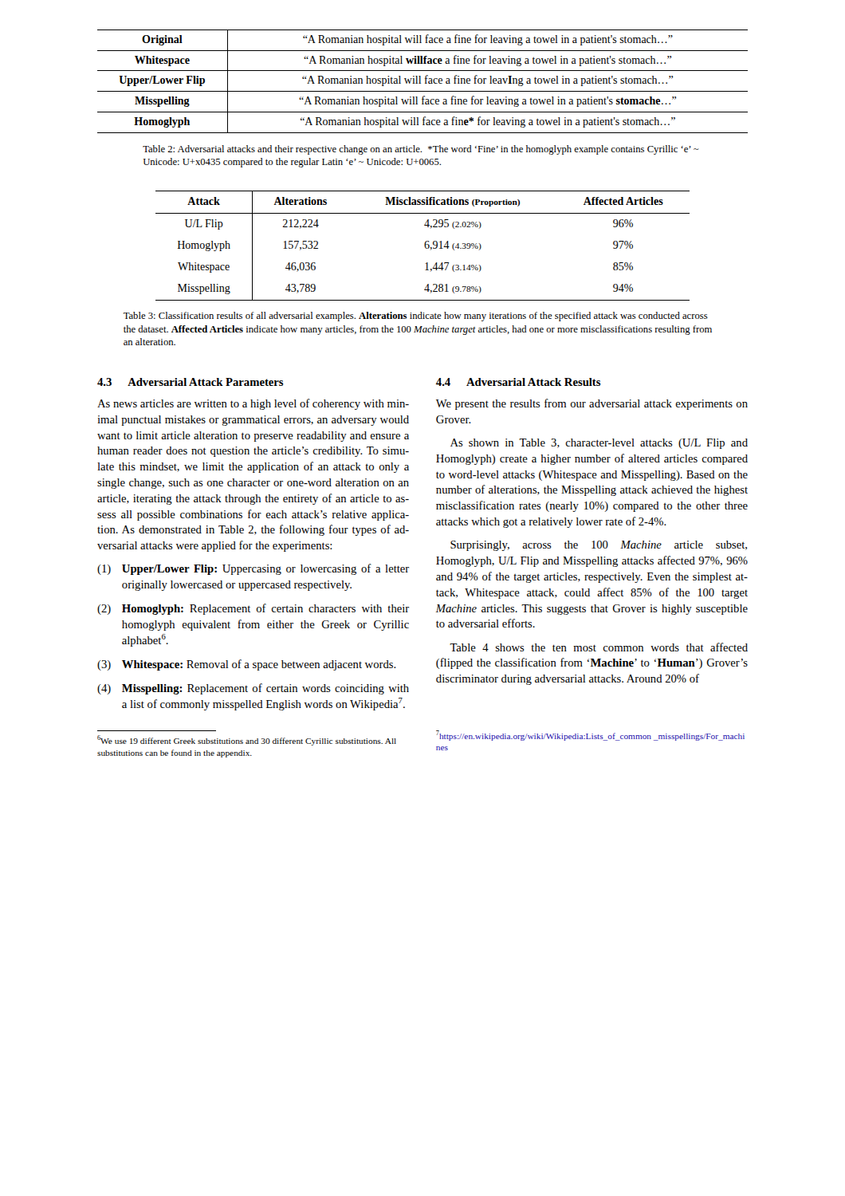| Original | “A Romanian hospital will face a fine for leaving a towel in a patient's stomach…” |
| Whitespace | “A Romanian hospital willface a fine for leaving a towel in a patient's stomach…” |
| Upper/Lower Flip | “A Romanian hospital will face a fine for leav I ng a towel in a patient's stomach…” |
| Misspelling | “A Romanian hospital will face a fine for leaving a towel in a patient's stomache …” |
| Homoglyph | “A Romanian hospital will face a fin е* for leaving a towel in a patient's stomach…” |
Table 2: Adversarial attacks and their respective change on an article. *The word ‘Fine’ in the homoglyph example contains Cyrillic ‘e’ ~ Unicode: U+x0435 compared to the regular Latin ‘e’ ~ Unicode: U+0065.
| Attack | Alterations | Misclassifications (Proportion) | Affected Articles |
| --- | --- | --- | --- |
| U/L Flip | 212,224 | 4,295 (2.02%) | 96% |
| Homoglyph | 157,532 | 6,914 (4.39%) | 97% |
| Whitespace | 46,036 | 1,447 (3.14%) | 85% |
| Misspelling | 43,789 | 4,281 (9.78%) | 94% |
Table 3: Classification results of all adversarial examples. Alterations indicate how many iterations of the specified attack was conducted across the dataset. Affected Articles indicate how many articles, from the 100 Machine target articles, had one or more misclassifications resulting from an alteration.
4.3 Adversarial Attack Parameters
As news articles are written to a high level of coherency with minimal punctual mistakes or grammatical errors, an adversary would want to limit article alteration to preserve readability and ensure a human reader does not question the article’s credibility. To simulate this mindset, we limit the application of an attack to only a single change, such as one character or one-word alteration on an article, iterating the attack through the entirety of an article to assess all possible combinations for each attack’s relative application. As demonstrated in Table 2, the following four types of adversarial attacks were applied for the experiments:
(1) Upper/Lower Flip: Uppercasing or lowercasing of a letter originally lowercased or uppercased respectively.
(2) Homoglyph: Replacement of certain characters with their homoglyph equivalent from either the Greek or Cyrillic alphabet6.
(3) Whitespace: Removal of a space between adjacent words.
(4) Misspelling: Replacement of certain words coinciding with a list of commonly misspelled English words on Wikipedia7.
4.4 Adversarial Attack Results
We present the results from our adversarial attack experiments on Grover.
As shown in Table 3, character-level attacks (U/L Flip and Homoglyph) create a higher number of altered articles compared to word-level attacks (Whitespace and Misspelling). Based on the number of alterations, the Misspelling attack achieved the highest misclassification rates (nearly 10%) compared to the other three attacks which got a relatively lower rate of 2-4%.
Surprisingly, across the 100 Machine article subset, Homoglyph, U/L Flip and Misspelling attacks affected 97%, 96% and 94% of the target articles, respectively. Even the simplest attack, Whitespace attack, could affect 85% of the 100 target Machine articles. This suggests that Grover is highly susceptible to adversarial efforts.
Table 4 shows the ten most common words that affected (flipped the classification from ‘Machine’ to ‘Human’) Grover’s discriminator during adversarial attacks. Around 20% of
6We use 19 different Greek substitutions and 30 different Cyrillic substitutions. All substitutions can be found in the appendix.
7https://en.wikipedia.org/wiki/Wikipedia:Lists_of_common _misspellings/For_machines